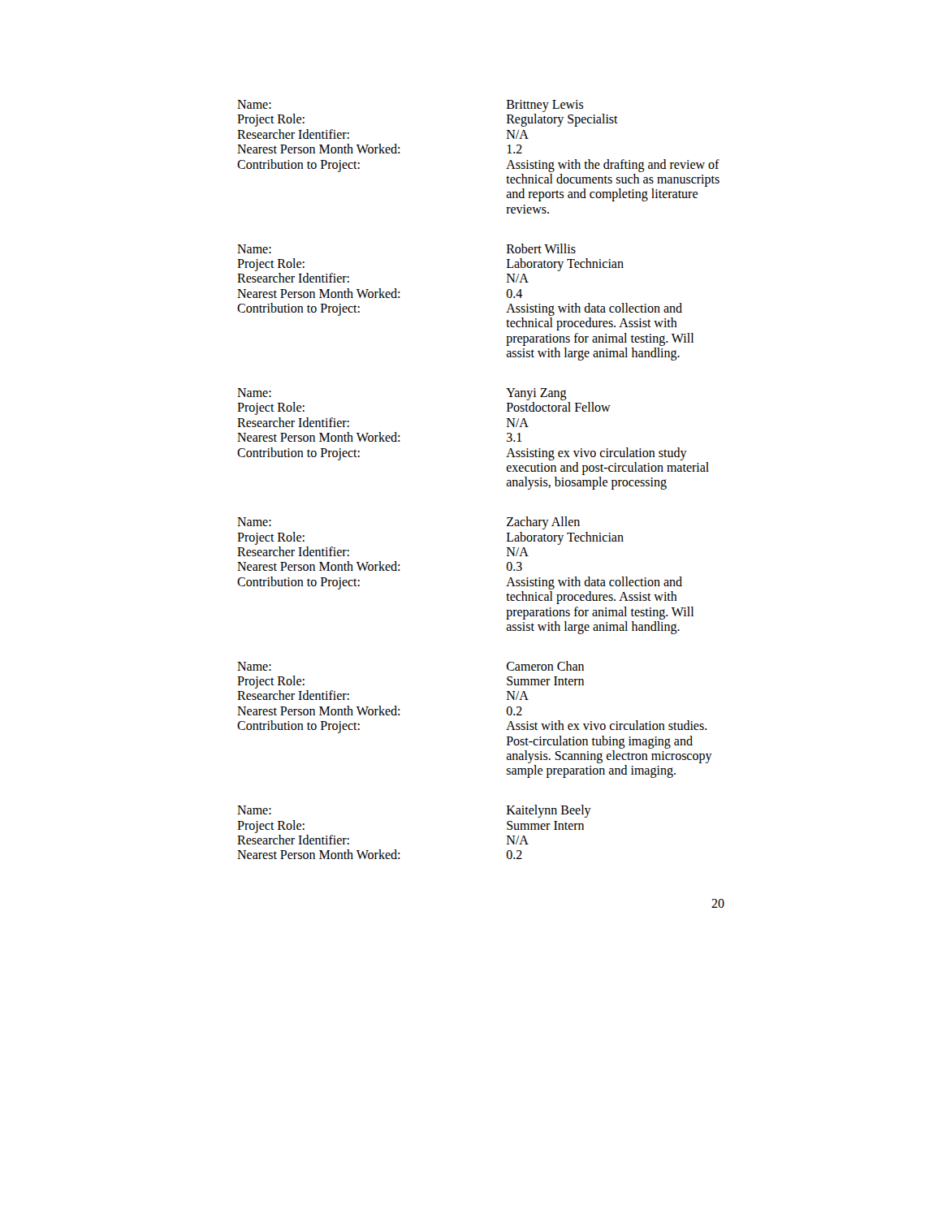Name:
Brittney Lewis
Project Role:
Regulatory Specialist
Researcher Identifier:
N/A
Nearest Person Month Worked:
1.2
Contribution to Project:
Assisting with the drafting and review of technical documents such as manuscripts and reports and completing literature reviews.
Name:
Robert Willis
Project Role:
Laboratory Technician
Researcher Identifier:
N/A
Nearest Person Month Worked:
0.4
Contribution to Project:
Assisting with data collection and technical procedures. Assist with preparations for animal testing. Will assist with large animal handling.
Name:
Yanyi Zang
Project Role:
Postdoctoral Fellow
Researcher Identifier:
N/A
Nearest Person Month Worked:
3.1
Contribution to Project:
Assisting ex vivo circulation study execution and post-circulation material analysis, biosample processing
Name:
Zachary Allen
Project Role:
Laboratory Technician
Researcher Identifier:
N/A
Nearest Person Month Worked:
0.3
Contribution to Project:
Assisting with data collection and technical procedures. Assist with preparations for animal testing. Will assist with large animal handling.
Name:
Cameron Chan
Project Role:
Summer Intern
Researcher Identifier:
N/A
Nearest Person Month Worked:
0.2
Contribution to Project:
Assist with ex vivo circulation studies. Post-circulation tubing imaging and analysis. Scanning electron microscopy sample preparation and imaging.
Name:
Kaitelynn Beely
Project Role:
Summer Intern
Researcher Identifier:
N/A
Nearest Person Month Worked:
0.2
20